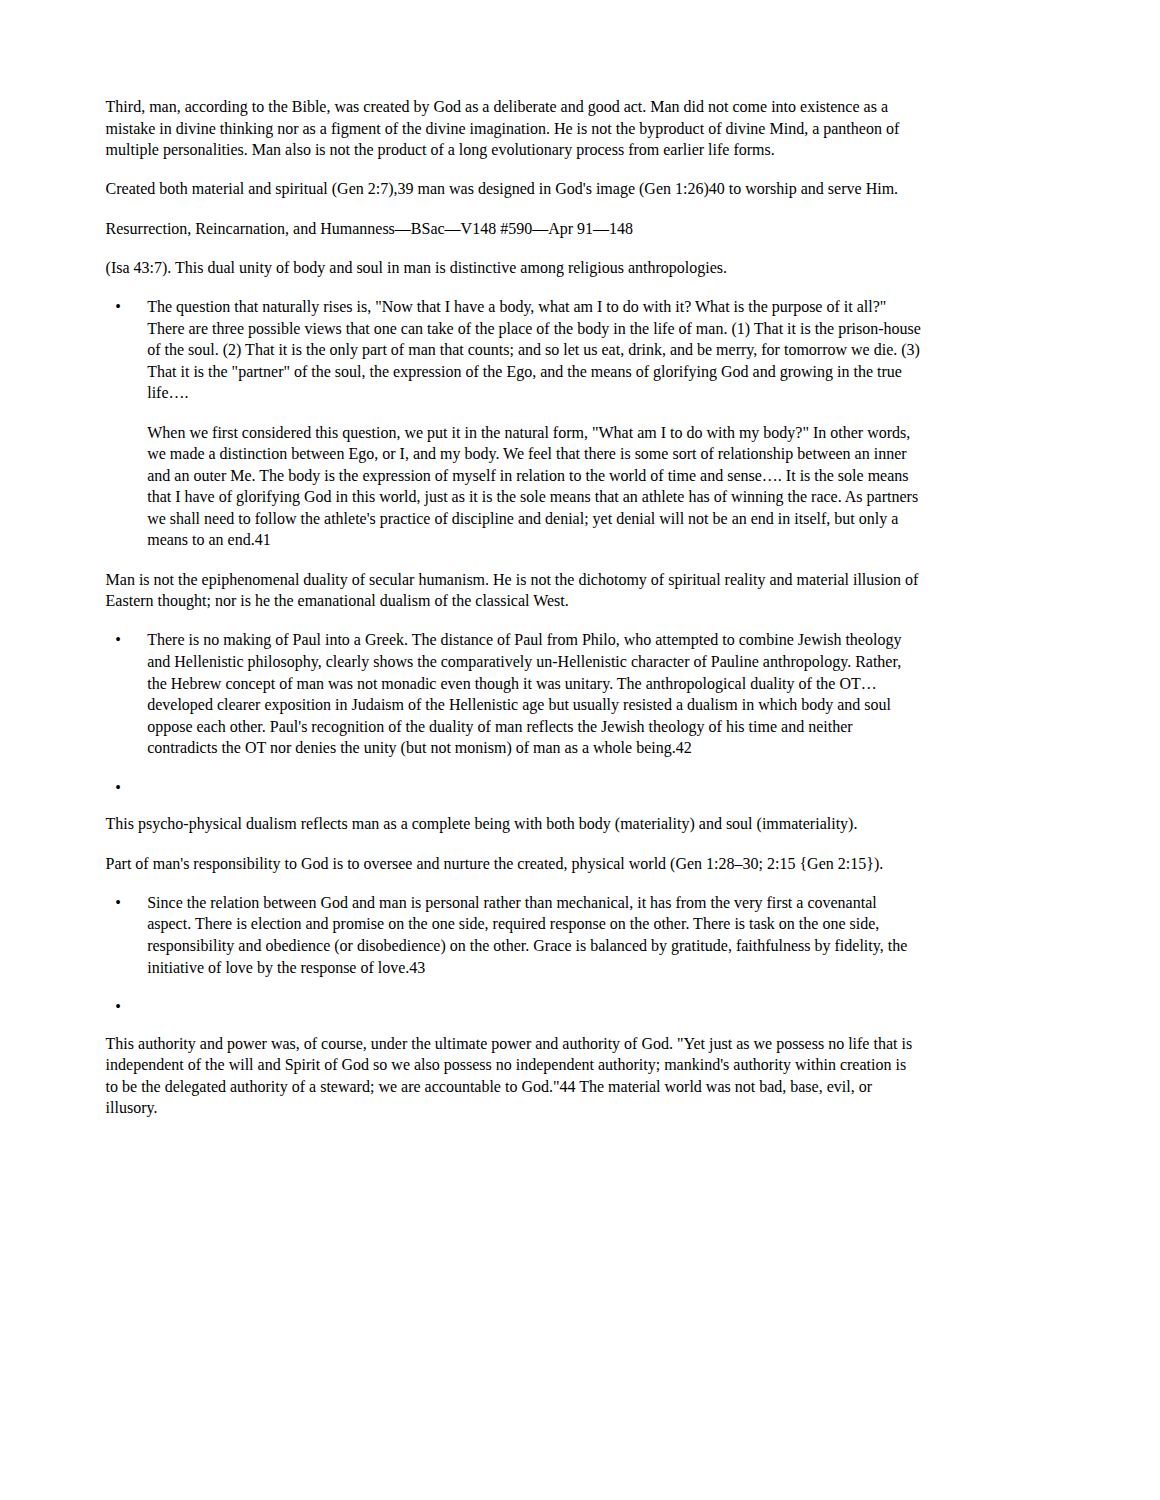Third, man, according to the Bible, was created by God as a deliberate and good act. Man did not come into existence as a mistake in divine thinking nor as a figment of the divine imagination. He is not the byproduct of divine Mind, a pantheon of multiple personalities. Man also is not the product of a long evolutionary process from earlier life forms.
Created both material and spiritual (Gen 2:7),39 man was designed in God's image (Gen 1:26)40 to worship and serve Him.
Resurrection, Reincarnation, and Humanness—BSac—V148 #590—Apr 91—148
(Isa 43:7). This dual unity of body and soul in man is distinctive among religious anthropologies.
The question that naturally rises is, "Now that I have a body, what am I to do with it? What is the purpose of it all?" There are three possible views that one can take of the place of the body in the life of man. (1) That it is the prison-house of the soul. (2) That it is the only part of man that counts; and so let us eat, drink, and be merry, for tomorrow we die. (3) That it is the "partner" of the soul, the expression of the Ego, and the means of glorifying God and growing in the true life….
When we first considered this question, we put it in the natural form, "What am I to do with my body?" In other words, we made a distinction between Ego, or I, and my body. We feel that there is some sort of relationship between an inner and an outer Me. The body is the expression of myself in relation to the world of time and sense…. It is the sole means that I have of glorifying God in this world, just as it is the sole means that an athlete has of winning the race. As partners we shall need to follow the athlete's practice of discipline and denial; yet denial will not be an end in itself, but only a means to an end.41
Man is not the epiphenomenal duality of secular humanism. He is not the dichotomy of spiritual reality and material illusion of Eastern thought; nor is he the emanational dualism of the classical West.
There is no making of Paul into a Greek. The distance of Paul from Philo, who attempted to combine Jewish theology and Hellenistic philosophy, clearly shows the comparatively un-Hellenistic character of Pauline anthropology. Rather, the Hebrew concept of man was not monadic even though it was unitary. The anthropological duality of the OT…developed clearer exposition in Judaism of the Hellenistic age but usually resisted a dualism in which body and soul oppose each other. Paul's recognition of the duality of man reflects the Jewish theology of his time and neither contradicts the OT nor denies the unity (but not monism) of man as a whole being.42
This psycho-physical dualism reflects man as a complete being with both body (materiality) and soul (immateriality).
Part of man's responsibility to God is to oversee and nurture the created, physical world (Gen 1:28–30; 2:15 {Gen 2:15}).
Since the relation between God and man is personal rather than mechanical, it has from the very first a covenantal aspect. There is election and promise on the one side, required response on the other. There is task on the one side, responsibility and obedience (or disobedience) on the other. Grace is balanced by gratitude, faithfulness by fidelity, the initiative of love by the response of love.43
This authority and power was, of course, under the ultimate power and authority of God. "Yet just as we possess no life that is independent of the will and Spirit of God so we also possess no independent authority; mankind's authority within creation is to be the delegated authority of a steward; we are accountable to God."44 The material world was not bad, base, evil, or illusory.